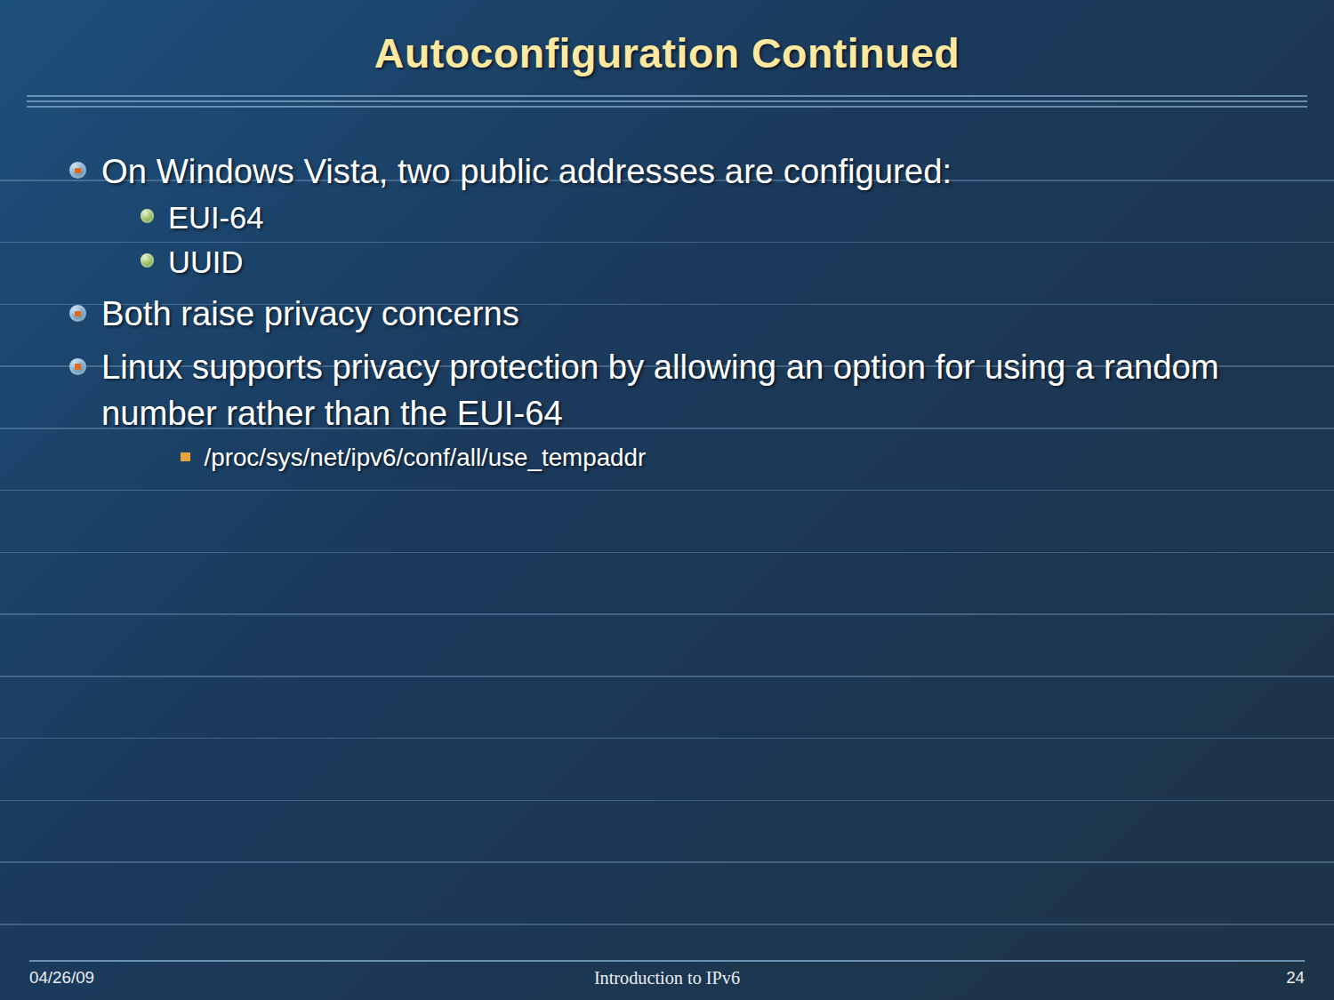Autoconfiguration Continued
On Windows Vista, two public addresses are configured:
EUI-64
UUID
Both raise privacy concerns
Linux supports privacy protection by allowing an option for using a random number rather than the EUI-64
/proc/sys/net/ipv6/conf/all/use_tempaddr
04/26/09
Introduction to IPv6
24